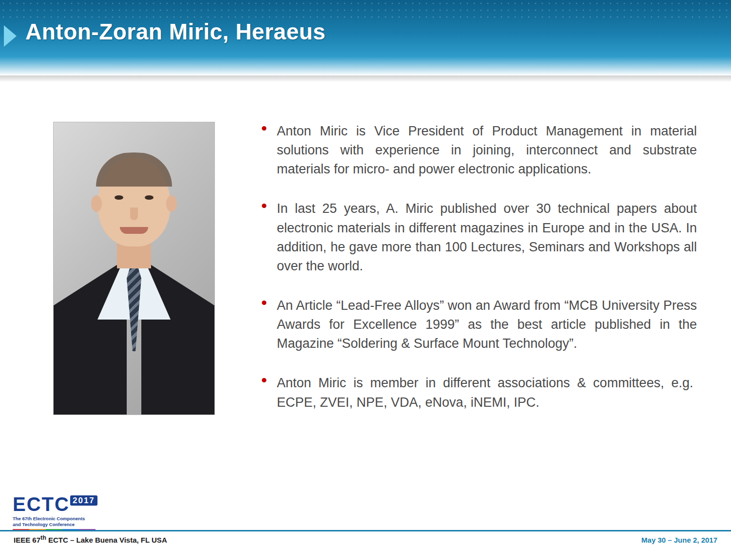Anton-Zoran Miric, Heraeus
Anton Miric is Vice President of Product Management in material solutions with experience in joining, interconnect and substrate materials for micro- and power electronic applications.
In last 25 years, A. Miric published over 30 technical papers about electronic materials in different magazines in Europe and in the USA. In addition, he gave more than 100 Lectures, Seminars and Workshops all over the world.
An Article “Lead-Free Alloys” won an Award from “MCB University Press Awards for Excellence 1999” as the best article published in the Magazine “Soldering & Surface Mount Technology”.
Anton Miric is member in different associations & committees, e.g. ECPE, ZVEI, NPE, VDA, eNova, iNEMI, IPC.
ECTC2017
The 67th Electronic Components
and Technology Conference
IEEE 67th ECTC – Lake Buena Vista, FL USA
May 30 – June 2, 2017